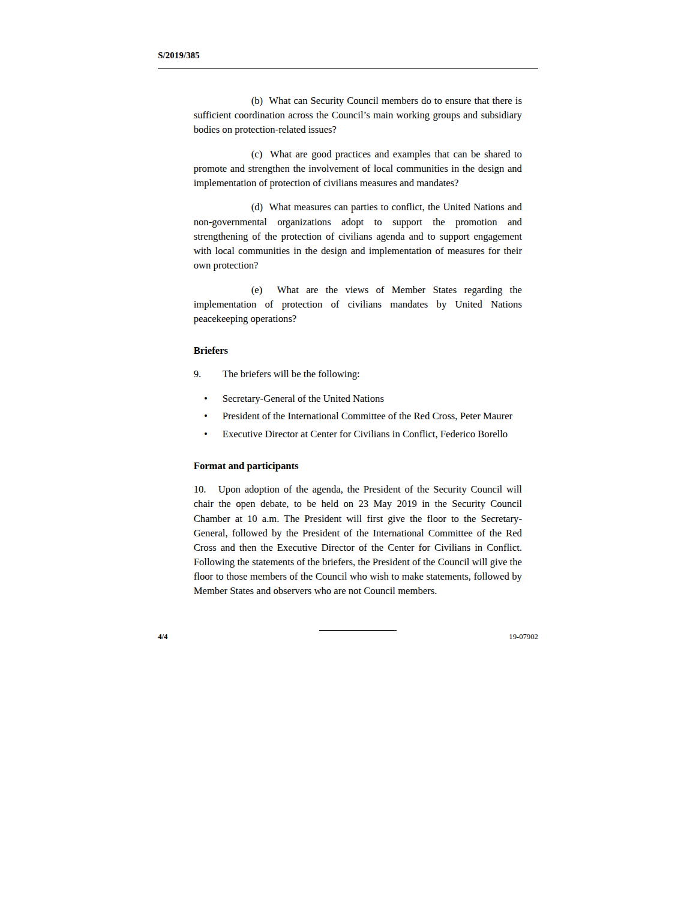S/2019/385
(b) What can Security Council members do to ensure that there is sufficient coordination across the Council’s main working groups and subsidiary bodies on protection-related issues?
(c) What are good practices and examples that can be shared to promote and strengthen the involvement of local communities in the design and implementation of protection of civilians measures and mandates?
(d) What measures can parties to conflict, the United Nations and non-governmental organizations adopt to support the promotion and strengthening of the protection of civilians agenda and to support engagement with local communities in the design and implementation of measures for their own protection?
(e) What are the views of Member States regarding the implementation of protection of civilians mandates by United Nations peacekeeping operations?
Briefers
9. The briefers will be the following:
Secretary-General of the United Nations
President of the International Committee of the Red Cross, Peter Maurer
Executive Director at Center for Civilians in Conflict, Federico Borello
Format and participants
10. Upon adoption of the agenda, the President of the Security Council will chair the open debate, to be held on 23 May 2019 in the Security Council Chamber at 10 a.m. The President will first give the floor to the Secretary-General, followed by the President of the International Committee of the Red Cross and then the Executive Director of the Center for Civilians in Conflict. Following the statements of the briefers, the President of the Council will give the floor to those members of the Council who wish to make statements, followed by Member States and observers who are not Council members.
4/4 19-07902